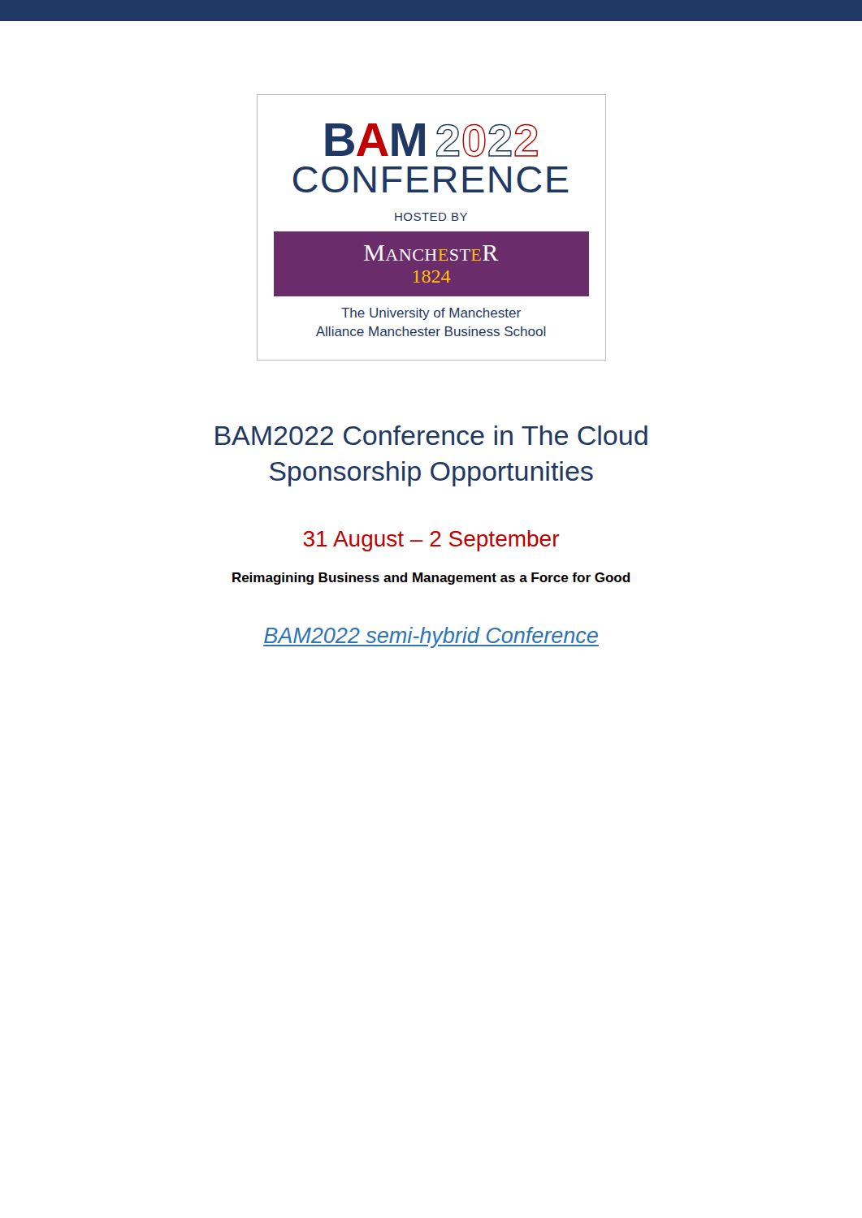BAM 2022
CONFERENCE
HOSTED BY
MANCH EST ER
1824
The University of Manchester
Alliance Manchester Business School
BAM2022 Conference in The Cloud
Sponsorship Opportunities
31 August – 2 September
Reimagining Business and Management as a Force for Good
BAM2022 semi-hybrid Conference